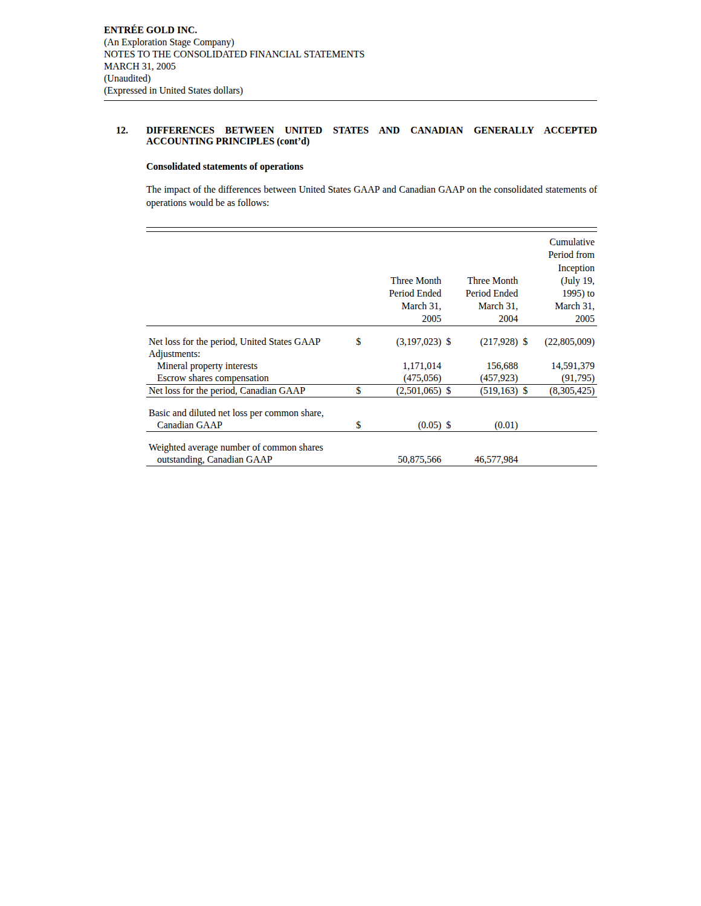Entrée Gold Inc.
(An Exploration Stage Company)
NOTES TO THE CONSOLIDATED FINANCIAL STATEMENTS
MARCH 31, 2005
(Unaudited)
(Expressed in United States dollars)
12.
DIFFERENCES BETWEEN UNITED STATES AND CANADIAN GENERALLY ACCEPTED ACCOUNTING PRINCIPLES (cont’d)
Consolidated statements of operations
The impact of the differences between United States GAAP and Canadian GAAP on the consolidated statements of operations would be as follows:
| | | | | | | Cumulative |
| | | | | | | Period from |
| | | | | | | Inception |
| | | Three Month | | Three Month | | (July 19, |
| | | Period Ended | | Period Ended | | 1995) to |
| | | March 31, | | March 31, | | March 31, |
| | | 2005 | | 2004 | | 2005 |
| Net loss for the period, United States GAAP | $ | (3,197,023) | $ | (217,928) | $ | (22,805,009) |
| Adjustments: | | | | | | |
| Mineral property interests | | 1,171,014 | | 156,688 | | 14,591,379 |
| Escrow shares compensation | | (475,056) | | (457,923) | | (91,795) |
| Net loss for the period, Canadian GAAP | $ | (2,501,065) | $ | (519,163) | $ | (8,305,425) |
| Basic and diluted net loss per common share, | | | | | | |
| Canadian GAAP | $ | (0.05) | $ | (0.01) | | |
| Weighted average number of common shares | | | | | | |
| outstanding, Canadian GAAP | | 50,875,566 | | 46,577,984 | | |